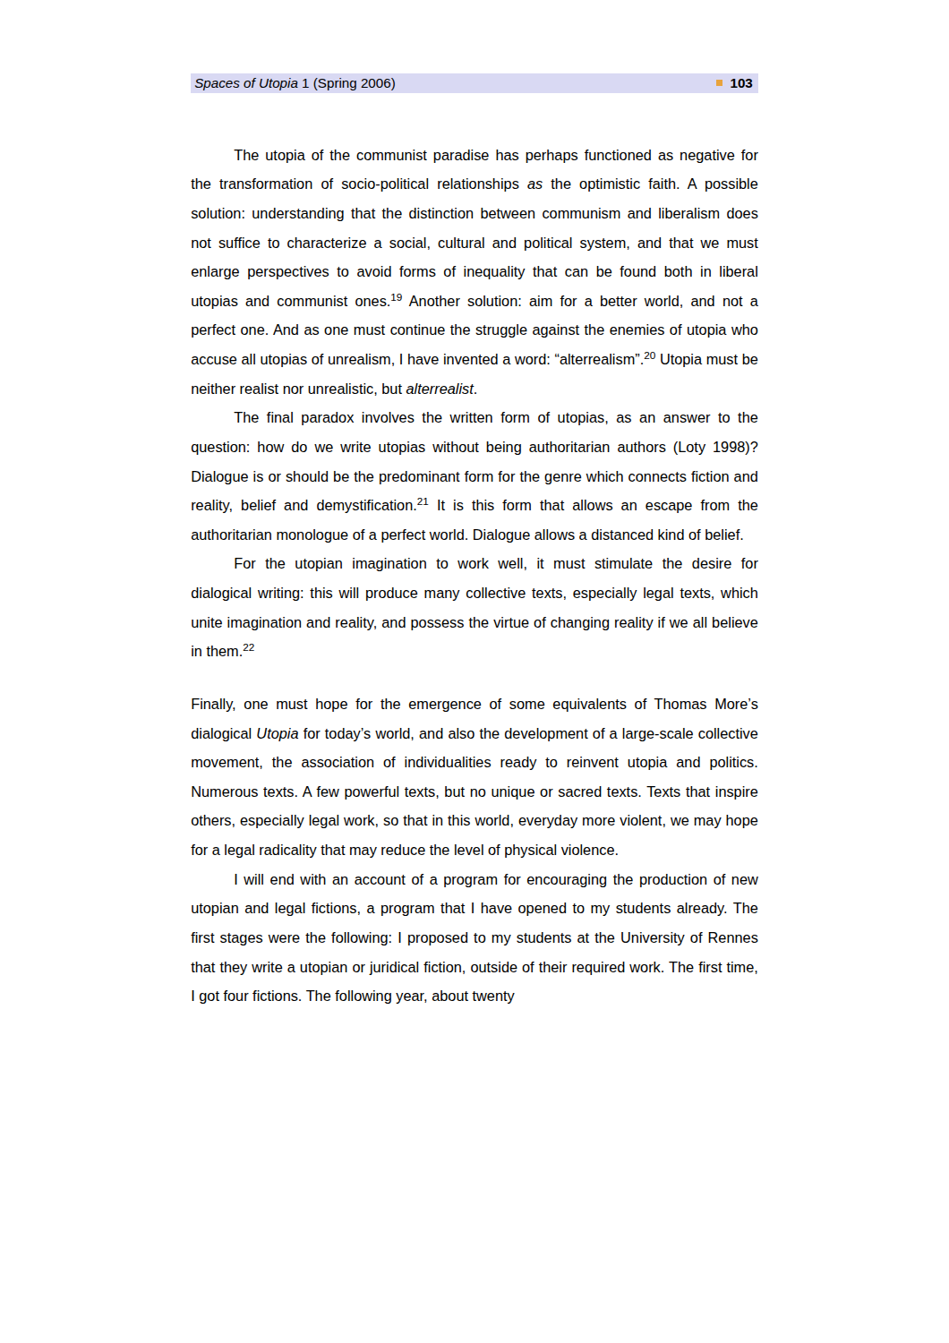Spaces of Utopia 1 (Spring 2006) 103
The utopia of the communist paradise has perhaps functioned as negative for the transformation of socio-political relationships as the optimistic faith. A possible solution: understanding that the distinction between communism and liberalism does not suffice to characterize a social, cultural and political system, and that we must enlarge perspectives to avoid forms of inequality that can be found both in liberal utopias and communist ones.19 Another solution: aim for a better world, and not a perfect one. And as one must continue the struggle against the enemies of utopia who accuse all utopias of unrealism, I have invented a word: “alterrealism”.20 Utopia must be neither realist nor unrealistic, but alterrealist.
The final paradox involves the written form of utopias, as an answer to the question: how do we write utopias without being authoritarian authors (Loty 1998)? Dialogue is or should be the predominant form for the genre which connects fiction and reality, belief and demystification.21 It is this form that allows an escape from the authoritarian monologue of a perfect world. Dialogue allows a distanced kind of belief.
For the utopian imagination to work well, it must stimulate the desire for dialogical writing: this will produce many collective texts, especially legal texts, which unite imagination and reality, and possess the virtue of changing reality if we all believe in them.22
Finally, one must hope for the emergence of some equivalents of Thomas More’s dialogical Utopia for today’s world, and also the development of a large-scale collective movement, the association of individualities ready to reinvent utopia and politics. Numerous texts. A few powerful texts, but no unique or sacred texts. Texts that inspire others, especially legal work, so that in this world, everyday more violent, we may hope for a legal radicality that may reduce the level of physical violence.
I will end with an account of a program for encouraging the production of new utopian and legal fictions, a program that I have opened to my students already. The first stages were the following: I proposed to my students at the University of Rennes that they write a utopian or juridical fiction, outside of their required work. The first time, I got four fictions. The following year, about twenty